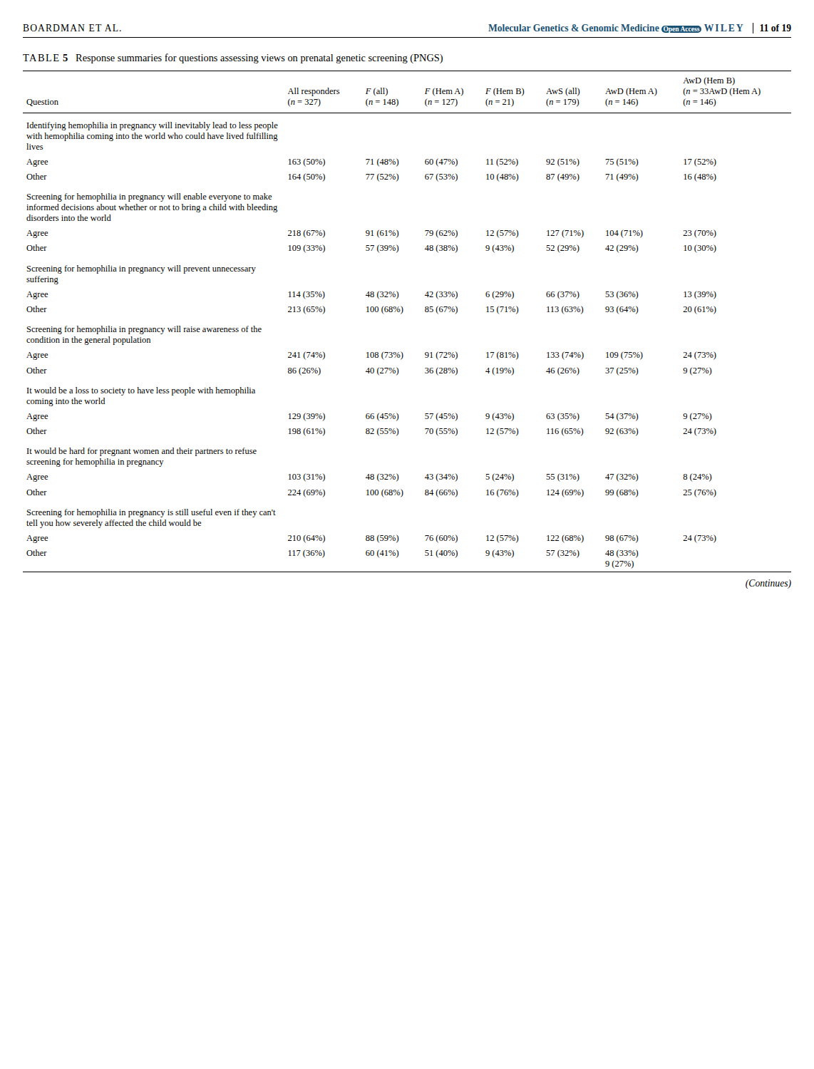BOARDMAN ET AL.
Molecular Genetics & Genomic MedicineOpen Access WILEY 11 of 19
TABLE 5 Response summaries for questions assessing views on prenatal genetic screening (PNGS)
| Question | All responders ( n = 327) | F (all) ( n = 148) | F (Hem A) ( n = 127) | F (Hem B) ( n = 21) | AwS (all) ( n = 179) | AwD (Hem A) ( n = 146) | AwD (Hem B) ( n = 33AwD (Hem A) ( n = 146) |
| --- | --- | --- | --- | --- | --- | --- | --- |
| Identifying hemophilia in pregnancy will inevitably lead to less people with hemophilia coming into the world who could have lived fulfilling lives | | | | | | | |
| Agree | 163 (50%) | 71 (48%) | 60 (47%) | 11 (52%) | 92 (51%) | 75 (51%) | 17 (52%) |
| Other | 164 (50%) | 77 (52%) | 67 (53%) | 10 (48%) | 87 (49%) | 71 (49%) | 16 (48%) |
| Screening for hemophilia in pregnancy will enable everyone to make informed decisions about whether or not to bring a child with bleeding disorders into the world | | | | | | | |
| Agree | 218 (67%) | 91 (61%) | 79 (62%) | 12 (57%) | 127 (71%) | 104 (71%) | 23 (70%) |
| Other | 109 (33%) | 57 (39%) | 48 (38%) | 9 (43%) | 52 (29%) | 42 (29%) | 10 (30%) |
| Screening for hemophilia in pregnancy will prevent unnecessary suffering | | | | | | | |
| Agree | 114 (35%) | 48 (32%) | 42 (33%) | 6 (29%) | 66 (37%) | 53 (36%) | 13 (39%) |
| Other | 213 (65%) | 100 (68%) | 85 (67%) | 15 (71%) | 113 (63%) | 93 (64%) | 20 (61%) |
| Screening for hemophilia in pregnancy will raise awareness of the condition in the general population | | | | | | | |
| Agree | 241 (74%) | 108 (73%) | 91 (72%) | 17 (81%) | 133 (74%) | 109 (75%) | 24 (73%) |
| Other | 86 (26%) | 40 (27%) | 36 (28%) | 4 (19%) | 46 (26%) | 37 (25%) | 9 (27%) |
| It would be a loss to society to have less people with hemophilia coming into the world | | | | | | | |
| Agree | 129 (39%) | 66 (45%) | 57 (45%) | 9 (43%) | 63 (35%) | 54 (37%) | 9 (27%) |
| Other | 198 (61%) | 82 (55%) | 70 (55%) | 12 (57%) | 116 (65%) | 92 (63%) | 24 (73%) |
| It would be hard for pregnant women and their partners to refuse screening for hemophilia in pregnancy | | | | | | | |
| Agree | 103 (31%) | 48 (32%) | 43 (34%) | 5 (24%) | 55 (31%) | 47 (32%) | 8 (24%) |
| Other | 224 (69%) | 100 (68%) | 84 (66%) | 16 (76%) | 124 (69%) | 99 (68%) | 25 (76%) |
| Screening for hemophilia in pregnancy is still useful even if they can't tell you how severely affected the child would be | | | | | | | |
| Agree | 210 (64%) | 88 (59%) | 76 (60%) | 12 (57%) | 122 (68%) | 98 (67%) | 24 (73%) |
| Other | 117 (36%) | 60 (41%) | 51 (40%) | 9 (43%) | 57 (32%) | 48 (33%) 9 (27%) | |
(Continues)